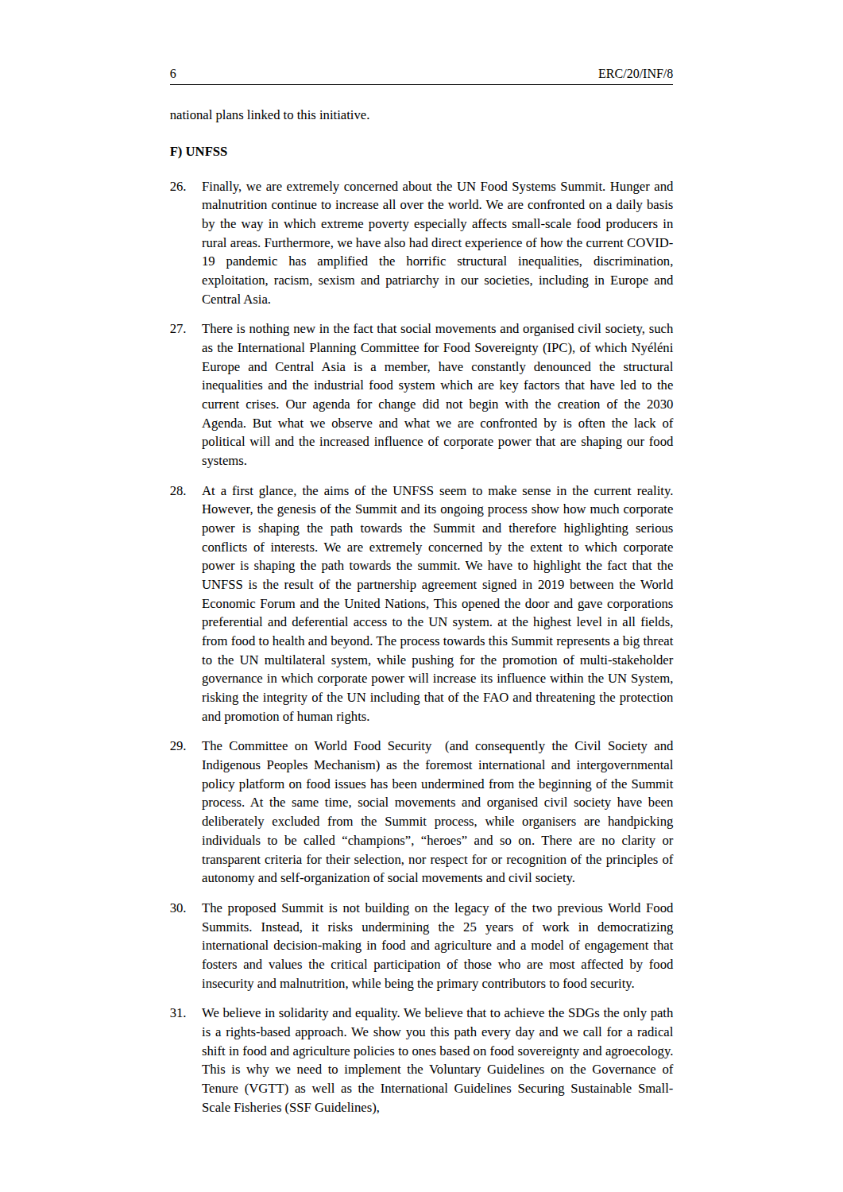6 ERC/20/INF/8
national plans linked to this initiative.
F) UNFSS
26.
Finally, we are extremely concerned about the UN Food Systems Summit. Hunger and malnutrition continue to increase all over the world. We are confronted on a daily basis by the way in which extreme poverty especially affects small-scale food producers in rural areas. Furthermore, we have also had direct experience of how the current COVID-19 pandemic has amplified the horrific structural inequalities, discrimination, exploitation, racism, sexism and patriarchy in our societies, including in Europe and Central Asia.
27.
There is nothing new in the fact that social movements and organised civil society, such as the International Planning Committee for Food Sovereignty (IPC), of which Nyéléni Europe and Central Asia is a member, have constantly denounced the structural inequalities and the industrial food system which are key factors that have led to the current crises. Our agenda for change did not begin with the creation of the 2030 Agenda. But what we observe and what we are confronted by is often the lack of political will and the increased influence of corporate power that are shaping our food systems.
28.
At a first glance, the aims of the UNFSS seem to make sense in the current reality. However, the genesis of the Summit and its ongoing process show how much corporate power is shaping the path towards the Summit and therefore highlighting serious conflicts of interests. We are extremely concerned by the extent to which corporate power is shaping the path towards the summit. We have to highlight the fact that the UNFSS is the result of the partnership agreement signed in 2019 between the World Economic Forum and the United Nations, This opened the door and gave corporations preferential and deferential access to the UN system. at the highest level in all fields, from food to health and beyond. The process towards this Summit represents a big threat to the UN multilateral system, while pushing for the promotion of multi-stakeholder governance in which corporate power will increase its influence within the UN System, risking the integrity of the UN including that of the FAO and threatening the protection and promotion of human rights.
29.
The Committee on World Food Security (and consequently the Civil Society and Indigenous Peoples Mechanism) as the foremost international and intergovernmental policy platform on food issues has been undermined from the beginning of the Summit process. At the same time, social movements and organised civil society have been deliberately excluded from the Summit process, while organisers are handpicking individuals to be called “champions”, “heroes” and so on. There are no clarity or transparent criteria for their selection, nor respect for or recognition of the principles of autonomy and self-organization of social movements and civil society.
30.
The proposed Summit is not building on the legacy of the two previous World Food Summits. Instead, it risks undermining the 25 years of work in democratizing international decision-making in food and agriculture and a model of engagement that fosters and values the critical participation of those who are most affected by food insecurity and malnutrition, while being the primary contributors to food security.
31.
We believe in solidarity and equality. We believe that to achieve the SDGs the only path is a rights-based approach. We show you this path every day and we call for a radical shift in food and agriculture policies to ones based on food sovereignty and agroecology. This is why we need to implement the Voluntary Guidelines on the Governance of Tenure (VGTT) as well as the International Guidelines Securing Sustainable Small-Scale Fisheries (SSF Guidelines),